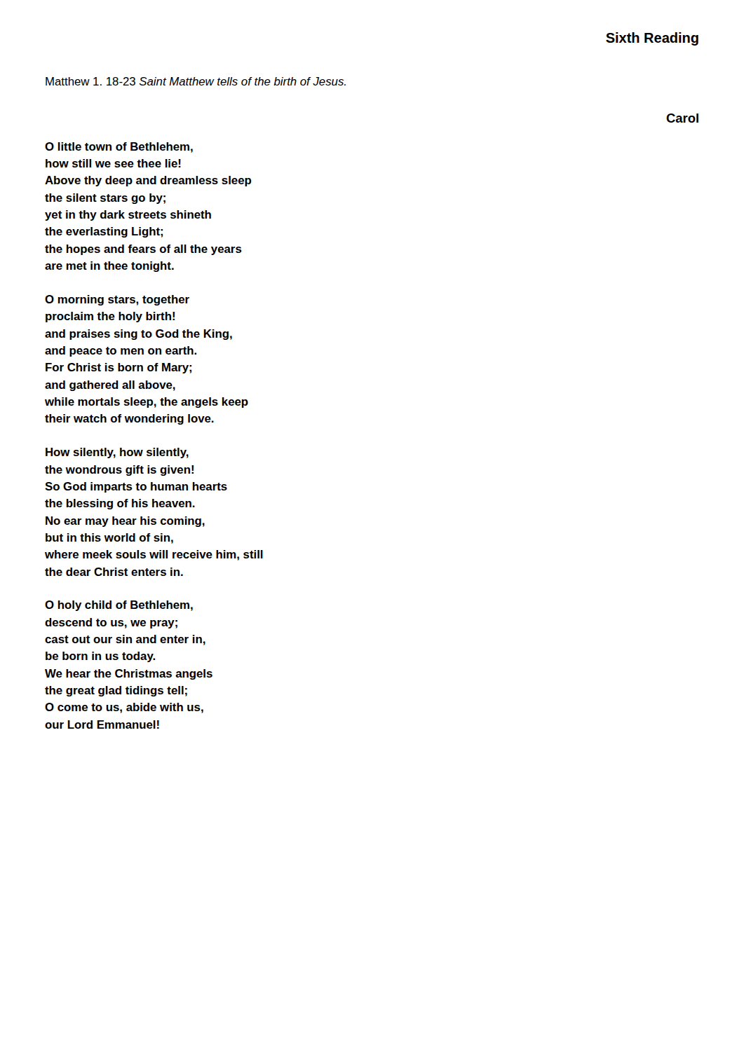Sixth Reading
Matthew 1. 18-23 Saint Matthew tells of the birth of Jesus.
Carol
O little town of Bethlehem,
how still we see thee lie!
Above thy deep and dreamless sleep
the silent stars go by;
yet in thy dark streets shineth
the everlasting Light;
the hopes and fears of all the years
are met in thee tonight.
O morning stars, together
proclaim the holy birth!
and praises sing to God the King,
and peace to men on earth.
For Christ is born of Mary;
and gathered all above,
while mortals sleep, the angels keep
their watch of wondering love.
How silently, how silently,
the wondrous gift is given!
So God imparts to human hearts
the blessing of his heaven.
No ear may hear his coming,
but in this world of sin,
where meek souls will receive him, still
the dear Christ enters in.
O holy child of Bethlehem,
descend to us, we pray;
cast out our sin and enter in,
be born in us today.
We hear the Christmas angels
the great glad tidings tell;
O come to us, abide with us,
our Lord Emmanuel!